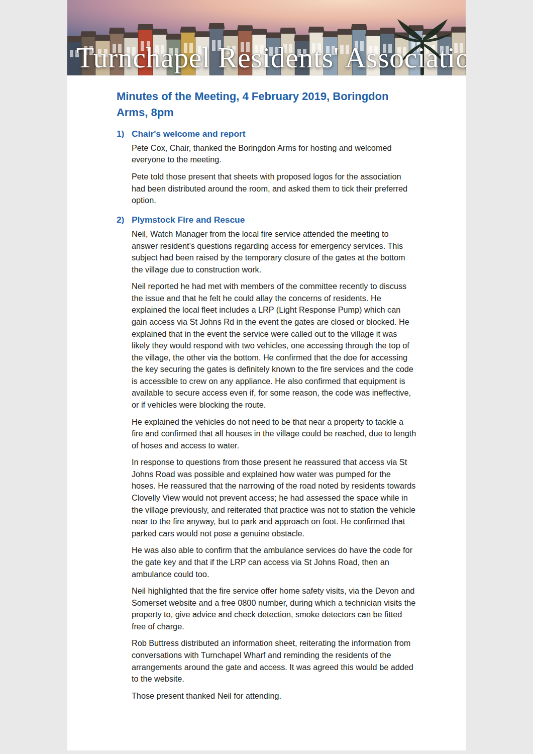Turnchapel Residents' Association
Minutes of the Meeting, 4 February 2019, Boringdon Arms, 8pm
Chair's welcome and report
Pete Cox, Chair, thanked the Boringdon Arms for hosting and welcomed everyone to the meeting.
Pete told those present that sheets with proposed logos for the association had been distributed around the room, and asked them to tick their preferred option.
Plymstock Fire and Rescue
Neil, Watch Manager from the local fire service attended the meeting to answer resident's questions regarding access for emergency services. This subject had been raised by the temporary closure of the gates at the bottom the village due to construction work.
Neil reported he had met with members of the committee recently to discuss the issue and that he felt he could allay the concerns of residents. He explained the local fleet includes a LRP (Light Response Pump) which can gain access via St Johns Rd in the event the gates are closed or blocked. He explained that in the event the service were called out to the village it was likely they would respond with two vehicles, one accessing through the top of the village, the other via the bottom. He confirmed that the doe for accessing the key securing the gates is definitely known to the fire services and the code is accessible to crew on any appliance. He also confirmed that equipment is available to secure access even if, for some reason, the code was ineffective, or if vehicles were blocking the route.
He explained the vehicles do not need to be that near a property to tackle a fire and confirmed that all houses in the village could be reached, due to length of hoses and access to water.
In response to questions from those present he reassured that access via St Johns Road was possible and explained how water was pumped for the hoses. He reassured that the narrowing of the road noted by residents towards Clovelly View would not prevent access; he had assessed the space while in the village previously, and reiterated that practice was not to station the vehicle near to the fire anyway, but to park and approach on foot. He confirmed that parked cars would not pose a genuine obstacle.
He was also able to confirm that the ambulance services do have the code for the gate key and that if the LRP can access via St Johns Road, then an ambulance could too.
Neil highlighted that the fire service offer home safety visits, via the Devon and Somerset website and a free 0800 number, during which a technician visits the property to, give advice and check detection, smoke detectors can be fitted free of charge.
Rob Buttress distributed an information sheet, reiterating the information from conversations with Turnchapel Wharf and reminding the residents of the arrangements around the gate and access. It was agreed this would be added to the website.
Those present thanked Neil for attending.